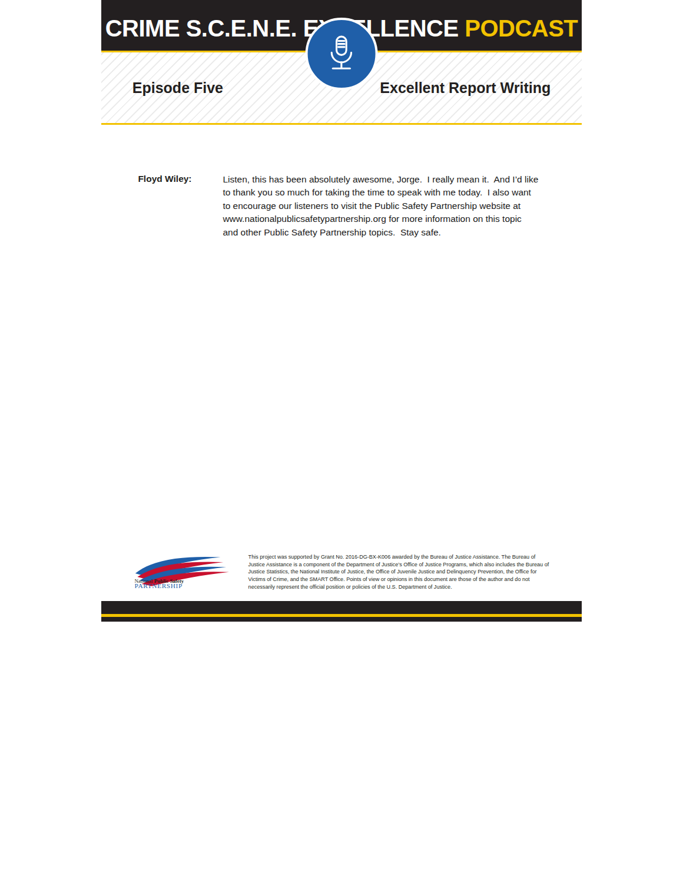Crime S.C.E.N.E. Excellence Podcast
Episode Five
Excellent Report Writing
Floyd Wiley:
Listen, this has been absolutely awesome, Jorge. I really mean it. And I’d like to thank you so much for taking the time to speak with me today. I also want to encourage our listeners to visit the Public Safety Partnership website at www.nationalpublicsafetypartnership.org for more information on this topic and other Public Safety Partnership topics. Stay safe.
National Public Safety PARTNERSHIP
This project was supported by Grant No. 2016-DG-BX-K006 awarded by the Bureau of Justice Assistance. The Bureau of Justice Assistance is a component of the Department of Justice’s Office of Justice Programs, which also includes the Bureau of Justice Statistics, the National Institute of Justice, the Office of Juvenile Justice and Delinquency Prevention, the Office for Victims of Crime, and the SMART Office. Points of view or opinions in this document are those of the author and do not necessarily represent the official position or policies of the U.S. Department of Justice.